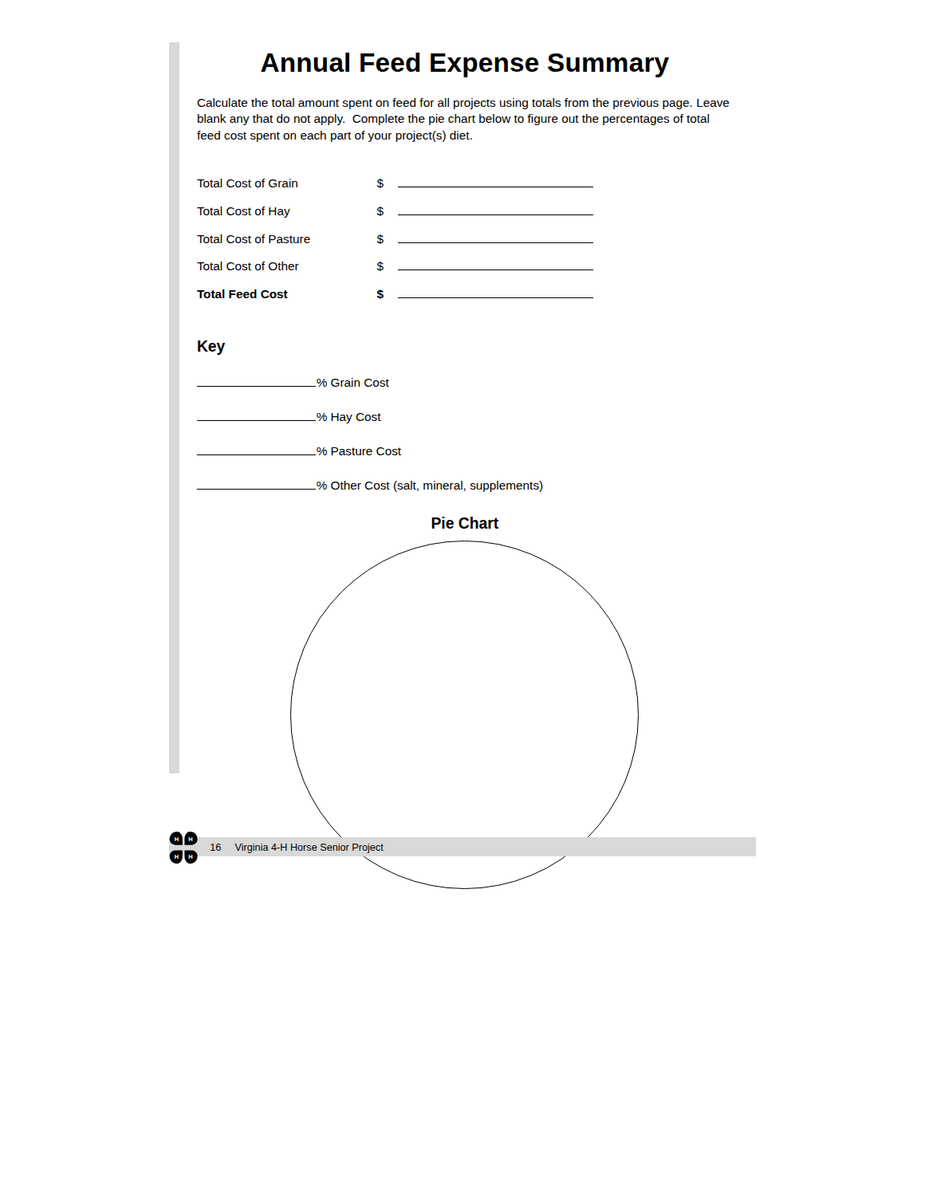Annual Feed Expense Summary
Calculate the total amount spent on feed for all projects using totals from the previous page. Leave blank any that do not apply. Complete the pie chart below to figure out the percentages of total feed cost spent on each part of your project(s) diet.
| Total Cost of Grain | $ | |
| Total Cost of Hay | $ | |
| Total Cost of Pasture | $ | |
| Total Cost of Other | $ | |
| Total Feed Cost | $ | |
Key
% Grain Cost
% Hay Cost
% Pasture Cost
% Other Cost (salt, mineral, supplements)
Pie Chart
16 Virginia 4-H Horse Senior Project
H H H H